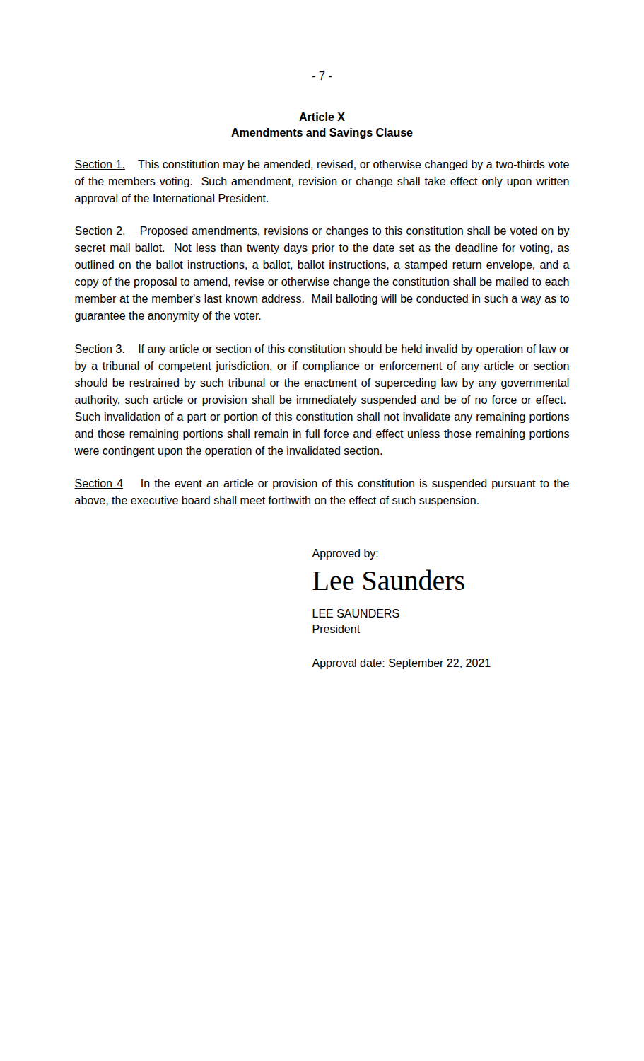- 7 -
Article XAmendments and Savings Clause
Section 1. This constitution may be amended, revised, or otherwise changed by a two-thirds vote of the members voting. Such amendment, revision or change shall take effect only upon written approval of the International President.
Section 2. Proposed amendments, revisions or changes to this constitution shall be voted on by secret mail ballot. Not less than twenty days prior to the date set as the deadline for voting, as outlined on the ballot instructions, a ballot, ballot instructions, a stamped return envelope, and a copy of the proposal to amend, revise or otherwise change the constitution shall be mailed to each member at the member's last known address. Mail balloting will be conducted in such a way as to guarantee the anonymity of the voter.
Section 3. If any article or section of this constitution should be held invalid by operation of law or by a tribunal of competent jurisdiction, or if compliance or enforcement of any article or section should be restrained by such tribunal or the enactment of superceding law by any governmental authority, such article or provision shall be immediately suspended and be of no force or effect. Such invalidation of a part or portion of this constitution shall not invalidate any remaining portions and those remaining portions shall remain in full force and effect unless those remaining portions were contingent upon the operation of the invalidated section.
Section 4 In the event an article or provision of this constitution is suspended pursuant to the above, the executive board shall meet forthwith on the effect of such suspension.
Approved by:
Lee Saunders
LEE SAUNDERS
President
Approval date: September 22, 2021